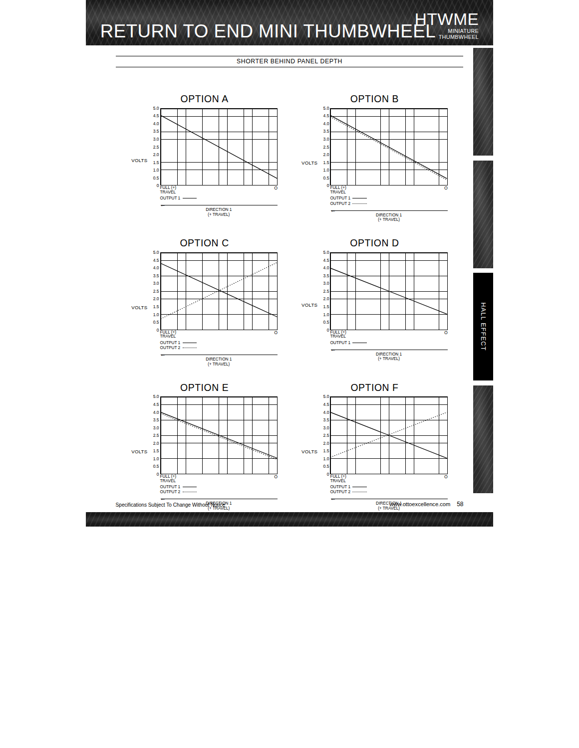RETURN TO END MINI THUMBWHEEL
HTWME
MINIATURE
THUMBWHEEL
SHORTER BEHIND PANEL DEPTH
HALL EFFECT
OPTION A
VOLTS
5.0 4.5 4.0 3.5 3.0 2.5 2.0 1.5 1.0 0.5 0
FULL (+)
TRAVEL
O
OUTPUT 1
←
DIRECTION 1
(+ TRAVEL)
OPTION B
VOLTS
5.0 4.5 4.0 3.5 3.0 2.5 2.0 1.5 1.0 0.5 0
FULL (+)
TRAVEL
O
OUTPUT 1
OUTPUT 2
←
DIRECTION 1
(+ TRAVEL)
OPTION C
VOLTS
5.0 4.5 4.0 3.5 3.0 2.5 2.0 1.5 1.0 0.5 0
FULL (+)
TRAVEL
O
OUTPUT 1
OUTPUT 2
←
DIRECTION 1
(+ TRAVEL)
OPTION D
VOLTS
5.0 4.5 4.0 3.5 3.0 2.5 2.0 1.5 1.0 0.5 0
FULL (+)
TRAVEL
O
OUTPUT 1
←
DIRECTION 1
(+ TRAVEL)
OPTION E
VOLTS
5.0 4.5 4.0 3.5 3.0 2.5 2.0 1.5 1.0 0.5 0
FULL (+)
TRAVEL
O
OUTPUT 1
OUTPUT 2
←
DIRECTION 1
(+ TRAVEL)
OPTION F
VOLTS
5.0 4.5 4.0 3.5 3.0 2.5 2.0 1.5 1.0 0.5 0
FULL (+)
TRAVEL
O
OUTPUT 1
OUTPUT 2
←
DIRECTION 1
(+ TRAVEL)
Specifications Subject To Change Without Notice
www.ottoexcellence.com 58